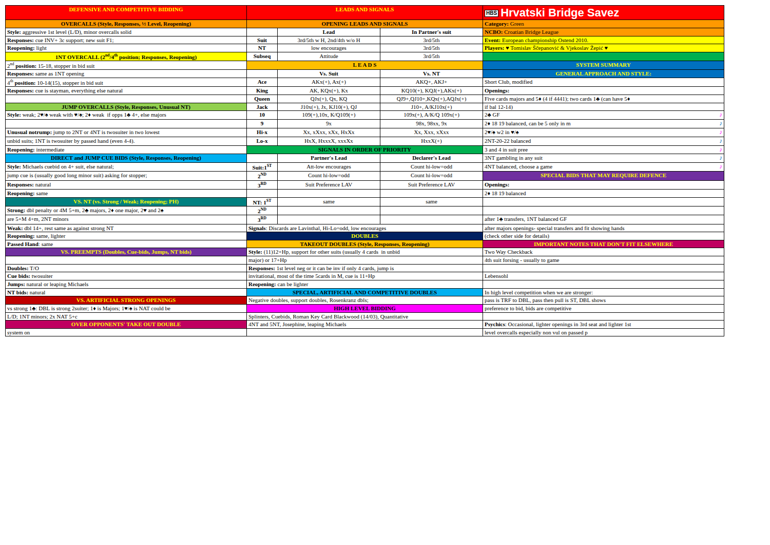| DEFENSIVE AND COMPETITIVE BIDDING | LEADS AND SIGNALS | HBS Hrvatski Bridge Savez |
| OVERCALLS (Style, Responses, ½ Level, Reopening) | OPENING LEADS AND SIGNALS | Category: Green |
| Style: aggressive 1st level (L/D), minor overcalls solid | | Lead | In Partner's suit | NCBO: Croatian Bridge League |
| Responses: cue INV+ 3c support; new suit F1; | Suit | 3rd/5th w H, 2nd/4th w/o H | 3rd/5th | Event: European championship Ostend 2010. |
| Reopening: light | NT | low encourages | 3rd/5th | Players: ♥ Tomislav Ščepanović & Vjekoslav Žepić ♥ |
| 1NT OVERCALL (2 nd /4 th position; Responses, Reopening) | Subseq | Attitude | 3rd/5th | |
| 2 nd position: 15-18, stopper in bid suit | L E A D S | SYSTEM SUMMARY |
| Responses: same as 1NT opening | | Vs. Suit | Vs. NT | GENERAL APPROACH AND STYLE: |
| 4 th position: 10-14(15), stopper in bid suit | Ace | AKx(+), Ax(+) | AKQ+, AKJ+ | Short Club, modified |
| Responses: cue is stayman, everything else natural | King | AK, KQx(+), Kx | KQ10(+), KQJ(+),AKx(+) | Openings: |
| | Queen | QJx(+), Qx, KQ | QJ9+,QJ10+,KQx(+),AQJx(+) | Five cards majors and 5♦ (4 if 4441); two cards 1♣ (can have 5♦ |
| JUMP OVERCALLS (Style, Responses, Unusual NT) | Jack | J10x(+), Jx, KJ10(+), QJ | J10+, A/KJ10x(+) | if bal 12-14) |
| Style: weak; 2♥/♠ weak with ♥/♠; 2♦ weak if opps 1♣ 4+, else majors | 10 | 109(+),10x, K/Q109(+) | 109x(+), A/K/Q 109x(+) | 2♣ GF ♪ |
| | 9 | 9x | 98x, 98xx, 9x | 2♦ 18 19 balanced, can be 5 only in m ♪ |
| Unusual notrump: jump to 2NT or 4NT is twosuiter in two lowest | Hi-x | Xx, xXxx, xXx, HxXx | Xx, Xxx, xXxx | 2♥/♠ w2 in ♥/♠ ♪ |
| unbid suits; 1NT is twosuiter by passed hand (even 4-4). | Lo-x | HxX, HxxxX, xxxXx | HxxX(+) | 2NT-20-22 balanced ♪ |
| Reopening: intermediate | SIGNALS IN ORDER OF PRIORITY | 3 and 4 in suit pree ♪ |
| DIRECT and JUMP CUE BIDS (Style, Responses, Reopening) | | Partner's Lead | Declarer's Lead | 3NT gambling in any suit ♪ |
| Style: Michaels cuebid on 4+ suit, else natural; | Suit:1 ST | Att-low encourages | Count hi-low=odd | 4NT balanced, choose a game ♪ |
| jump cue is (usually good long minor suit) asking for stopper; | 2 ND | Count hi-low=odd | Count hi-low=odd | SPECIAL BIDS THAT MAY REQUIRE DEFENCE |
| Responses: natural | 3 RD | Suit Preference LAV | Suit Preference LAV | Openings: |
| Reopening: same | | | | 2♦ 18 19 balanced |
| VS. NT (vs. Strong / Weak; Reopening; PH) | NT: 1 ST | same | same | |
| Strong: dbl penalty or 4M 5+m, 2♣ majors, 2♦ one major, 2♥ and 2♠ | 2 ND | | | |
| are 5+M 4+m, 2NT minors | 3 RD | | | after 1♣ transfers, 1NT balanced GF |
| Weak: dbl 14+, rest same as against strong NT | Signals : Discards are Lavinthal, Hi-Lo=odd, low encourages | after majors openings- special transfers and fit showing hands |
| Reopening: same, lighter | DOUBLES | (check other side for details) |
| Passed Hand : same | TAKEOUT DOUBLES (Style, Responses, Reopening) | IMPORTANT NOTES THAT DON'T FIT ELSEWHERE |
| VS. PREEMPTS (Doubles, Cue-bids, Jumps, NT bids) | Style: (11)12+Hp, support for other suits (usually 4 cards in unbid | Two Way Checkback |
| | major) or 17+Hp | 4th suit forsing - usually to game |
| Doubles: T/O | Responses: 1st level neg or it can be inv if only 4 cards, jump is | |
| Cue bids: twosuiter | invitational, most of the time 5cards in M, cue is 11+Hp | Lebensohl |
| Jumps: natural or leaping Michaels | Reopening: can be lighter | |
| NT bids: natural | SPECIAL, ARTIFICIAL AND COMPETITIVE DOUBLES | In high level competition when we are stronger: |
| VS. ARTIFICIAL STRONG OPENINGS | Negative doubles, support doubles, Rosenkranz dbls; | pass is TRF to DBL, pass then pull is ST, DBL shows |
| vs strong 1♣: DBL is strong 2suiter; 1♦ is Majors; 1♥/♠ is NAT could be | HIGH LEVEL BIDDING | preference to bid, bids are competitive |
| L/D; 1NT minors; 2x NAT 5+c | Splinters, Cuebids, Roman Key Card Blackwood (14/03), Quantitative | |
| OVER OPPONENTS' TAKE OUT DOUBLE | 4NT and 5NT, Josephine, leaping Michaels | Psychics : Occasional, lighter openings in 3rd seat and lighter 1st |
| system on | | level overcalls especially non vul on passed p |